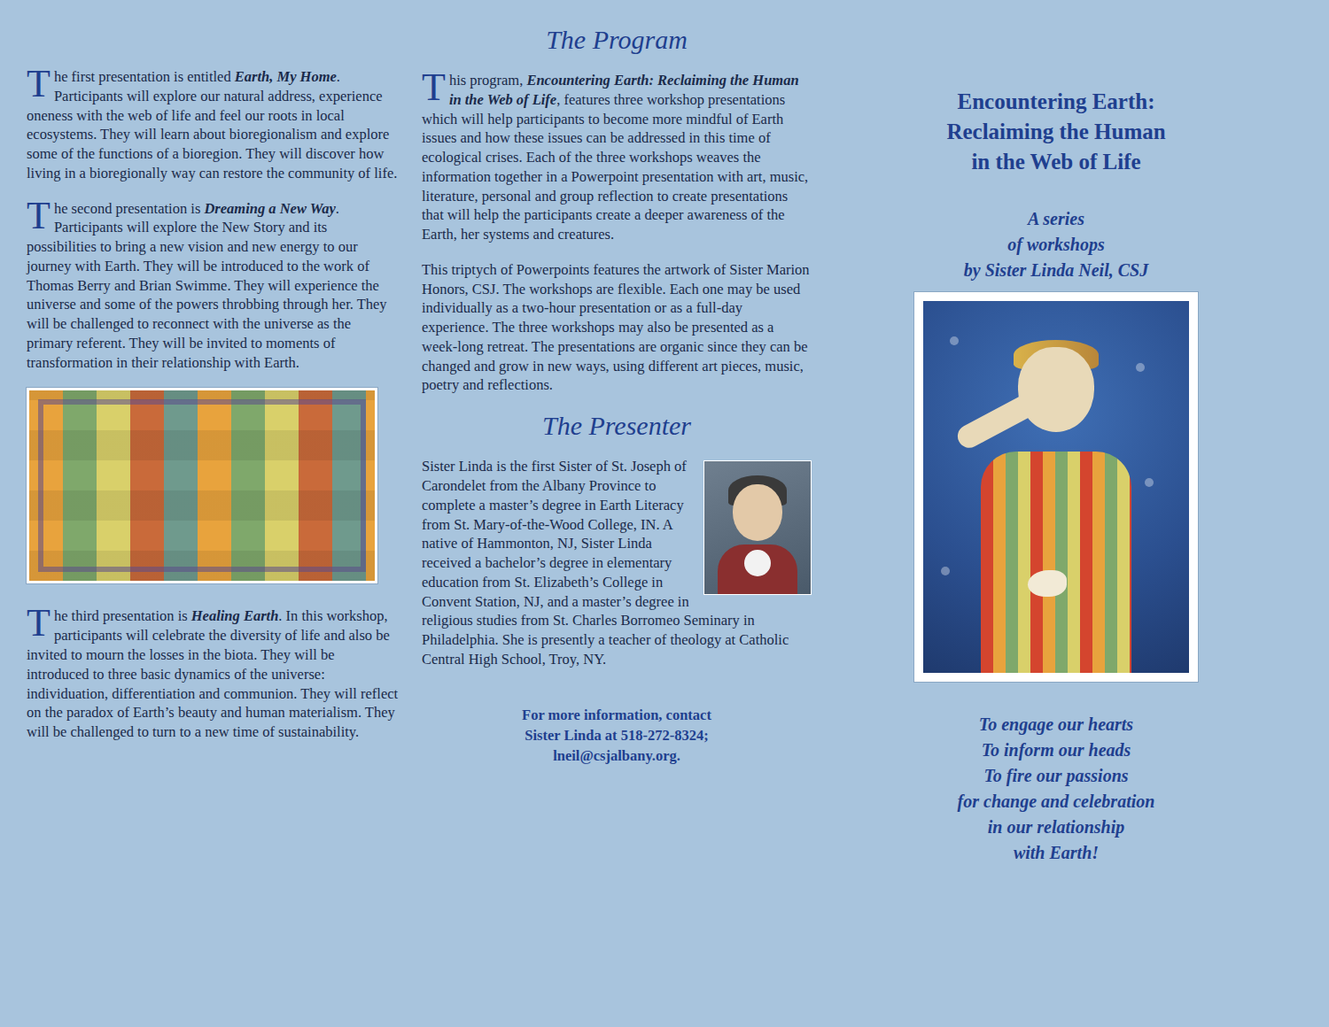The first presentation is entitled Earth, My Home. Participants will explore our natural address, experience oneness with the web of life and feel our roots in local ecosystems. They will learn about bioregionalism and explore some of the functions of a bioregion. They will discover how living in a bioregionally way can restore the community of life.
The second presentation is Dreaming a New Way. Participants will explore the New Story and its possibilities to bring a new vision and new energy to our journey with Earth. They will be introduced to the work of Thomas Berry and Brian Swimme. They will experience the universe and some of the powers throbbing through her. They will be challenged to reconnect with the universe as the primary referent. They will be invited to moments of transformation in their relationship with Earth.
The third presentation is Healing Earth. In this workshop, participants will celebrate the diversity of life and also be invited to mourn the losses in the biota. They will be introduced to three basic dynamics of the universe: individuation, differentiation and communion. They will reflect on the paradox of Earth’s beauty and human materialism. They will be challenged to turn to a new time of sustainability.
The Program
This program, Encountering Earth: Reclaiming the Human in the Web of Life, features three workshop presentations which will help participants to become more mindful of Earth issues and how these issues can be addressed in this time of ecological crises. Each of the three workshops weaves the information together in a Powerpoint presentation with art, music, literature, personal and group reflection to create presentations that will help the participants create a deeper awareness of the Earth, her systems and creatures.
This triptych of Powerpoints features the artwork of Sister Marion Honors, CSJ. The workshops are flexible. Each one may be used individually as a two-hour presentation or as a full-day experience. The three workshops may also be presented as a week-long retreat. The presentations are organic since they can be changed and grow in new ways, using different art pieces, music, poetry and reflections.
The Presenter
Sister Linda is the first Sister of St. Joseph of Carondelet from the Albany Province to complete a master’s degree in Earth Literacy from St. Mary-of-the-Wood College, IN. A native of Hammonton, NJ, Sister Linda received a bachelor’s degree in elementary education from St. Elizabeth’s College in Convent Station, NJ, and a master’s degree in religious studies from St. Charles Borromeo Seminary in Philadelphia. She is presently a teacher of theology at Catholic Central High School, Troy, NY.
For more information, contact
Sister Linda at 518-272-8324;
lneil@csjalbany.org.
Encountering Earth:
Reclaiming the Human
in the Web of Life
A series
of workshops
by Sister Linda Neil, CSJ
To engage our hearts
To inform our heads
To fire our passions
for change and celebration
in our relationship
with Earth!